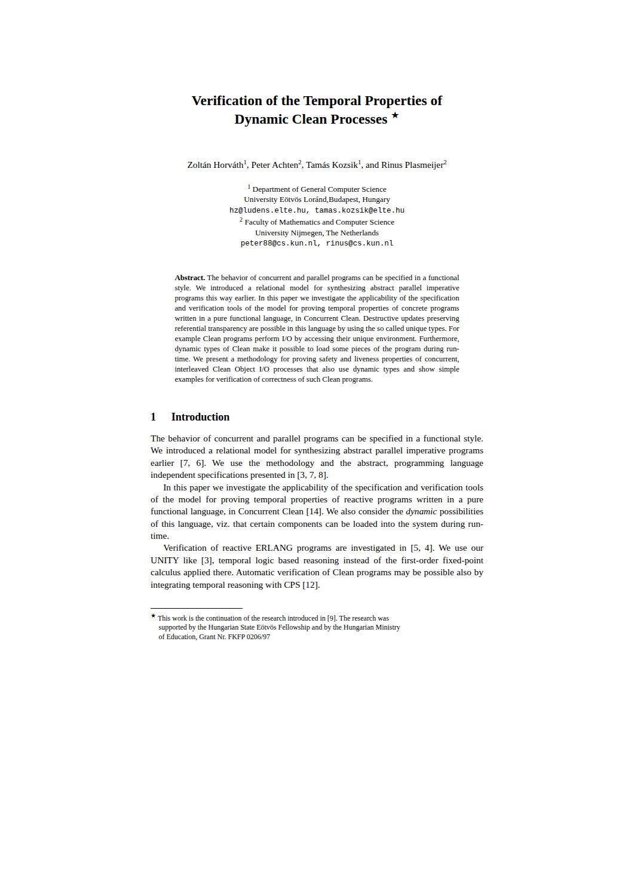Verification of the Temporal Properties of
Dynamic Clean Processes ★
Zoltán Horváth1, Peter Achten2, Tamás Kozsik1, and Rinus Plasmeijer2
1 Department of General Computer Science
University Eötvös Loránd,Budapest, Hungary
hz@ludens.elte.hu, tamas.kozsik@elte.hu
2 Faculty of Mathematics and Computer Science
University Nijmegen, The Netherlands
peter88@cs.kun.nl, rinus@cs.kun.nl
Abstract. The behavior of concurrent and parallel programs can be specified in a functional style. We introduced a relational model for synthesizing abstract parallel imperative programs this way earlier. In this paper we investigate the applicability of the specification and verification tools of the model for proving temporal properties of concrete programs written in a pure functional language, in Concurrent Clean. Destructive updates preserving referential transparency are possible in this language by using the so called unique types. For example Clean programs perform I/O by accessing their unique environment. Furthermore, dynamic types of Clean make it possible to load some pieces of the program during run-time. We present a methodology for proving safety and liveness properties of concurrent, interleaved Clean Object I/O processes that also use dynamic types and show simple examples for verification of correctness of such Clean programs.
1 Introduction
The behavior of concurrent and parallel programs can be specified in a functional style. We introduced a relational model for synthesizing abstract parallel imperative programs earlier [7, 6]. We use the methodology and the abstract, programming language independent specifications presented in [3, 7, 8].
In this paper we investigate the applicability of the specification and verification tools of the model for proving temporal properties of reactive programs written in a pure functional language, in Concurrent Clean [14]. We also consider the dynamic possibilities of this language, viz. that certain components can be loaded into the system during run-time.
Verification of reactive ERLANG programs are investigated in [5, 4]. We use our UNITY like [3], temporal logic based reasoning instead of the first-order fixed-point calculus applied there. Automatic verification of Clean programs may be possible also by integrating temporal reasoning with CPS [12].
★ This work is the continuation of the research introduced in [9]. The research was supported by the Hungarian State Eötvös Fellowship and by the Hungarian Ministry of Education, Grant Nr. FKFP 0206/97